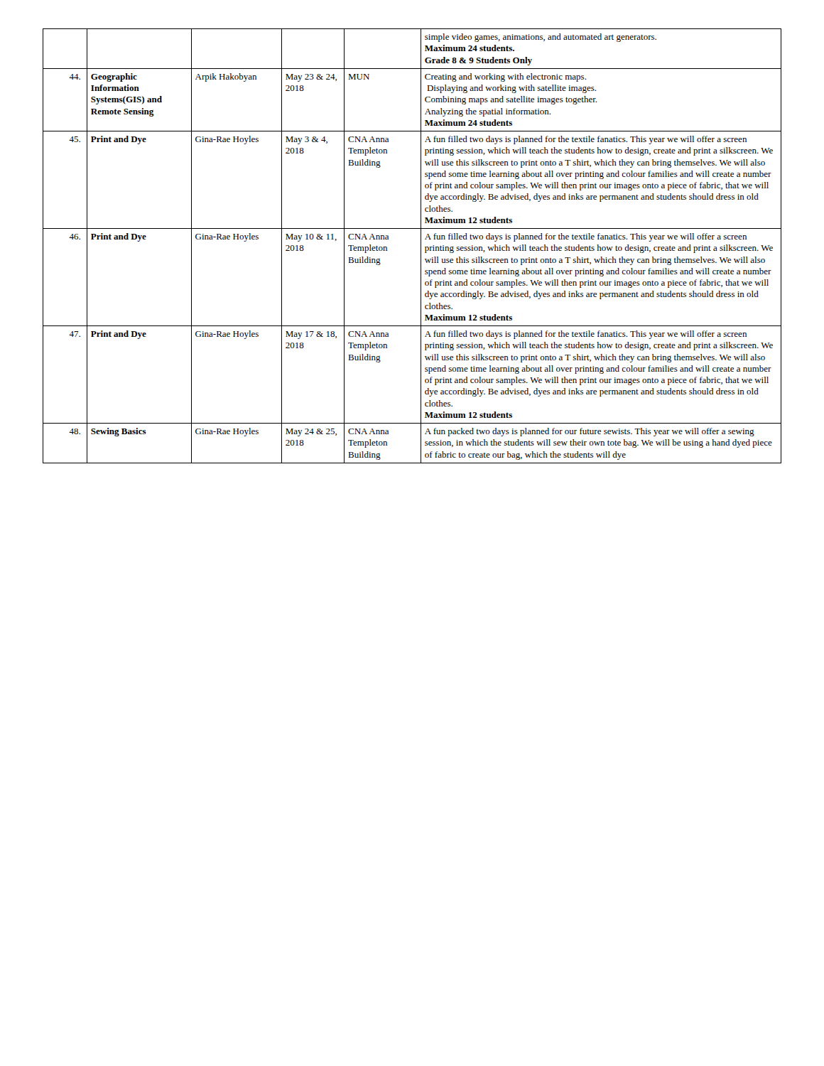| | | | | | simple video games, animations, and automated art generators. Maximum 24 students. Grade 8 & 9 Students Only |
| 44. | Geographic Information Systems(GIS) and Remote Sensing | Arpik Hakobyan | May 23 & 24, 2018 | MUN | Creating and working with electronic maps. Displaying and working with satellite images. Combining maps and satellite images together. Analyzing the spatial information. Maximum 24 students |
| 45. | Print and Dye | Gina-Rae Hoyles | May 3 & 4, 2018 | CNA Anna Templeton Building | A fun filled two days is planned for the textile fanatics. This year we will offer a screen printing session, which will teach the students how to design, create and print a silkscreen. We will use this silkscreen to print onto a T shirt, which they can bring themselves. We will also spend some time learning about all over printing and colour families and will create a number of print and colour samples. We will then print our images onto a piece of fabric, that we will dye accordingly. Be advised, dyes and inks are permanent and students should dress in old clothes. Maximum 12 students |
| 46. | Print and Dye | Gina-Rae Hoyles | May 10 & 11, 2018 | CNA Anna Templeton Building | A fun filled two days is planned for the textile fanatics. This year we will offer a screen printing session, which will teach the students how to design, create and print a silkscreen. We will use this silkscreen to print onto a T shirt, which they can bring themselves. We will also spend some time learning about all over printing and colour families and will create a number of print and colour samples. We will then print our images onto a piece of fabric, that we will dye accordingly. Be advised, dyes and inks are permanent and students should dress in old clothes. Maximum 12 students |
| 47. | Print and Dye | Gina-Rae Hoyles | May 17 & 18, 2018 | CNA Anna Templeton Building | A fun filled two days is planned for the textile fanatics. This year we will offer a screen printing session, which will teach the students how to design, create and print a silkscreen. We will use this silkscreen to print onto a T shirt, which they can bring themselves. We will also spend some time learning about all over printing and colour families and will create a number of print and colour samples. We will then print our images onto a piece of fabric, that we will dye accordingly. Be advised, dyes and inks are permanent and students should dress in old clothes. Maximum 12 students |
| 48. | Sewing Basics | Gina-Rae Hoyles | May 24 & 25, 2018 | CNA Anna Templeton Building | A fun packed two days is planned for our future sewists. This year we will offer a sewing session, in which the students will sew their own tote bag. We will be using a hand dyed piece of fabric to create our bag, which the students will dye |